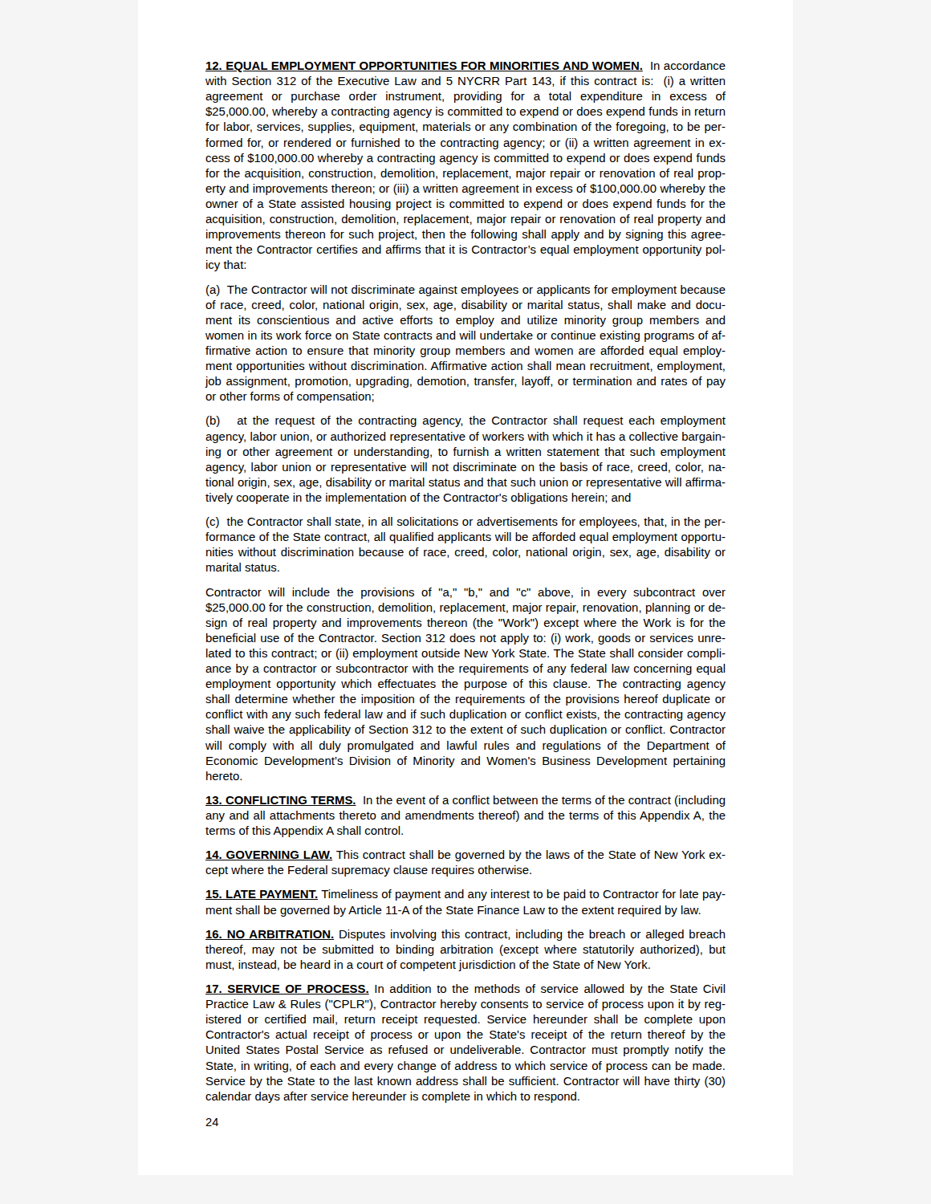12. EQUAL EMPLOYMENT OPPORTUNITIES FOR MINORITIES AND WOMEN. In accordance with Section 312 of the Executive Law and 5 NYCRR Part 143, if this contract is: (i) a written agreement or purchase order instrument, providing for a total expenditure in excess of $25,000.00, whereby a contracting agency is committed to expend or does expend funds in return for labor, services, supplies, equipment, materials or any combination of the foregoing, to be performed for, or rendered or furnished to the contracting agency; or (ii) a written agreement in excess of $100,000.00 whereby a contracting agency is committed to expend or does expend funds for the acquisition, construction, demolition, replacement, major repair or renovation of real property and improvements thereon; or (iii) a written agreement in excess of $100,000.00 whereby the owner of a State assisted housing project is committed to expend or does expend funds for the acquisition, construction, demolition, replacement, major repair or renovation of real property and improvements thereon for such project, then the following shall apply and by signing this agreement the Contractor certifies and affirms that it is Contractor’s equal employment opportunity policy that:
(a) The Contractor will not discriminate against employees or applicants for employment because of race, creed, color, national origin, sex, age, disability or marital status, shall make and document its conscientious and active efforts to employ and utilize minority group members and women in its work force on State contracts and will undertake or continue existing programs of affirmative action to ensure that minority group members and women are afforded equal employment opportunities without discrimination. Affirmative action shall mean recruitment, employment, job assignment, promotion, upgrading, demotion, transfer, layoff, or termination and rates of pay or other forms of compensation;
(b) at the request of the contracting agency, the Contractor shall request each employment agency, labor union, or authorized representative of workers with which it has a collective bargaining or other agreement or understanding, to furnish a written statement that such employment agency, labor union or representative will not discriminate on the basis of race, creed, color, national origin, sex, age, disability or marital status and that such union or representative will affirmatively cooperate in the implementation of the Contractor's obligations herein; and
(c) the Contractor shall state, in all solicitations or advertisements for employees, that, in the performance of the State contract, all qualified applicants will be afforded equal employment opportunities without discrimination because of race, creed, color, national origin, sex, age, disability or marital status.
Contractor will include the provisions of "a," "b," and "c" above, in every subcontract over $25,000.00 for the construction, demolition, replacement, major repair, renovation, planning or design of real property and improvements thereon (the "Work") except where the Work is for the beneficial use of the Contractor. Section 312 does not apply to: (i) work, goods or services unrelated to this contract; or (ii) employment outside New York State. The State shall consider compliance by a contractor or subcontractor with the requirements of any federal law concerning equal employment opportunity which effectuates the purpose of this clause. The contracting agency shall determine whether the imposition of the requirements of the provisions hereof duplicate or conflict with any such federal law and if such duplication or conflict exists, the contracting agency shall waive the applicability of Section 312 to the extent of such duplication or conflict. Contractor will comply with all duly promulgated and lawful rules and regulations of the Department of Economic Development’s Division of Minority and Women's Business Development pertaining hereto.
13. CONFLICTING TERMS. In the event of a conflict between the terms of the contract (including any and all attachments thereto and amendments thereof) and the terms of this Appendix A, the terms of this Appendix A shall control.
14. GOVERNING LAW. This contract shall be governed by the laws of the State of New York except where the Federal supremacy clause requires otherwise.
15. LATE PAYMENT. Timeliness of payment and any interest to be paid to Contractor for late payment shall be governed by Article 11-A of the State Finance Law to the extent required by law.
16. NO ARBITRATION. Disputes involving this contract, including the breach or alleged breach thereof, may not be submitted to binding arbitration (except where statutorily authorized), but must, instead, be heard in a court of competent jurisdiction of the State of New York.
17. SERVICE OF PROCESS. In addition to the methods of service allowed by the State Civil Practice Law & Rules ("CPLR"), Contractor hereby consents to service of process upon it by registered or certified mail, return receipt requested. Service hereunder shall be complete upon Contractor's actual receipt of process or upon the State's receipt of the return thereof by the United States Postal Service as refused or undeliverable. Contractor must promptly notify the State, in writing, of each and every change of address to which service of process can be made. Service by the State to the last known address shall be sufficient. Contractor will have thirty (30) calendar days after service hereunder is complete in which to respond.
24